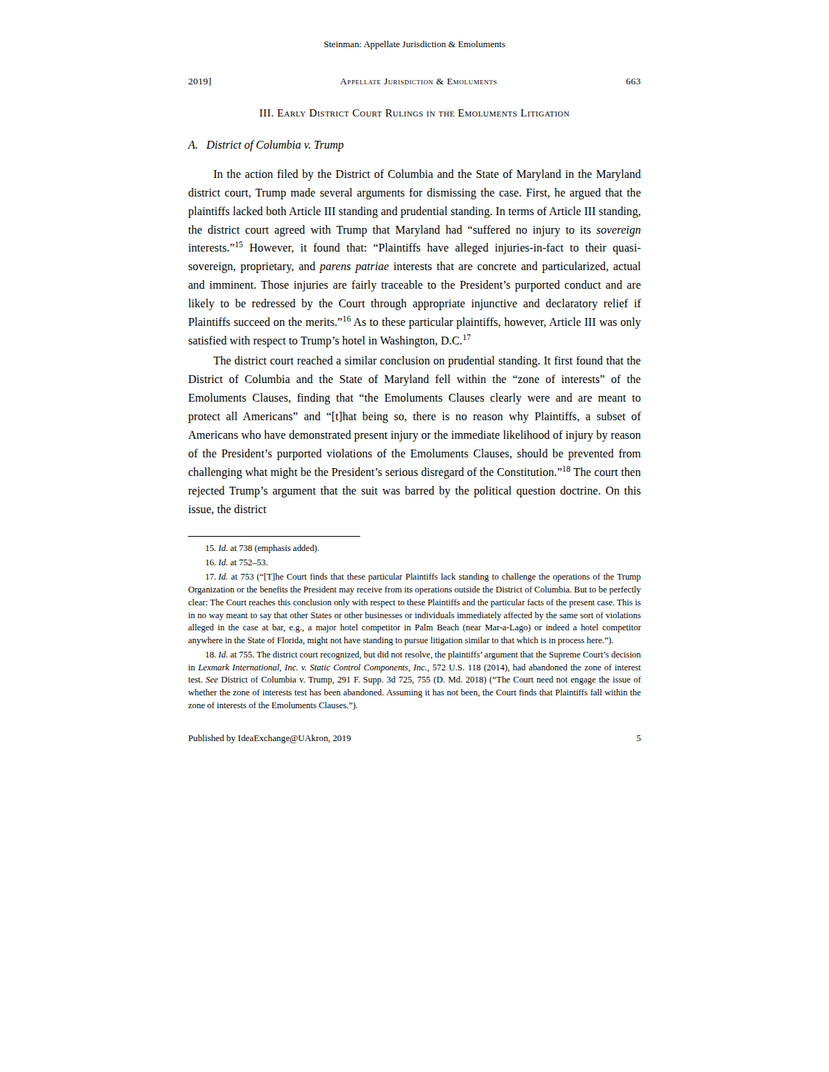Steinman: Appellate Jurisdiction & Emoluments
2019] Appellate Jurisdiction & Emoluments 663
III. Early District Court Rulings in the Emoluments Litigation
A. District of Columbia v. Trump
In the action filed by the District of Columbia and the State of Maryland in the Maryland district court, Trump made several arguments for dismissing the case. First, he argued that the plaintiffs lacked both Article III standing and prudential standing. In terms of Article III standing, the district court agreed with Trump that Maryland had “suffered no injury to its sovereign interests.”15 However, it found that: “Plaintiffs have alleged injuries-in-fact to their quasi-sovereign, proprietary, and parens patriae interests that are concrete and particularized, actual and imminent. Those injuries are fairly traceable to the President’s purported conduct and are likely to be redressed by the Court through appropriate injunctive and declaratory relief if Plaintiffs succeed on the merits.”16 As to these particular plaintiffs, however, Article III was only satisfied with respect to Trump’s hotel in Washington, D.C.17
The district court reached a similar conclusion on prudential standing. It first found that the District of Columbia and the State of Maryland fell within the “zone of interests” of the Emoluments Clauses, finding that “the Emoluments Clauses clearly were and are meant to protect all Americans” and “[t]hat being so, there is no reason why Plaintiffs, a subset of Americans who have demonstrated present injury or the immediate likelihood of injury by reason of the President’s purported violations of the Emoluments Clauses, should be prevented from challenging what might be the President’s serious disregard of the Constitution.”18 The court then rejected Trump’s argument that the suit was barred by the political question doctrine. On this issue, the district
15. Id. at 738 (emphasis added).
16. Id. at 752–53.
17. Id. at 753 (“[T]he Court finds that these particular Plaintiffs lack standing to challenge the operations of the Trump Organization or the benefits the President may receive from its operations outside the District of Columbia. But to be perfectly clear: The Court reaches this conclusion only with respect to these Plaintiffs and the particular facts of the present case. This is in no way meant to say that other States or other businesses or individuals immediately affected by the same sort of violations alleged in the case at bar, e.g., a major hotel competitor in Palm Beach (near Mar-a-Lago) or indeed a hotel competitor anywhere in the State of Florida, might not have standing to pursue litigation similar to that which is in process here.”).
18. Id. at 755. The district court recognized, but did not resolve, the plaintiffs’ argument that the Supreme Court’s decision in Lexmark International, Inc. v. Static Control Components, Inc., 572 U.S. 118 (2014), had abandoned the zone of interest test. See District of Columbia v. Trump, 291 F. Supp. 3d 725, 755 (D. Md. 2018) (“The Court need not engage the issue of whether the zone of interests test has been abandoned. Assuming it has not been, the Court finds that Plaintiffs fall within the zone of interests of the Emoluments Clauses.”).
Published by IdeaExchange@UAkron, 2019 5